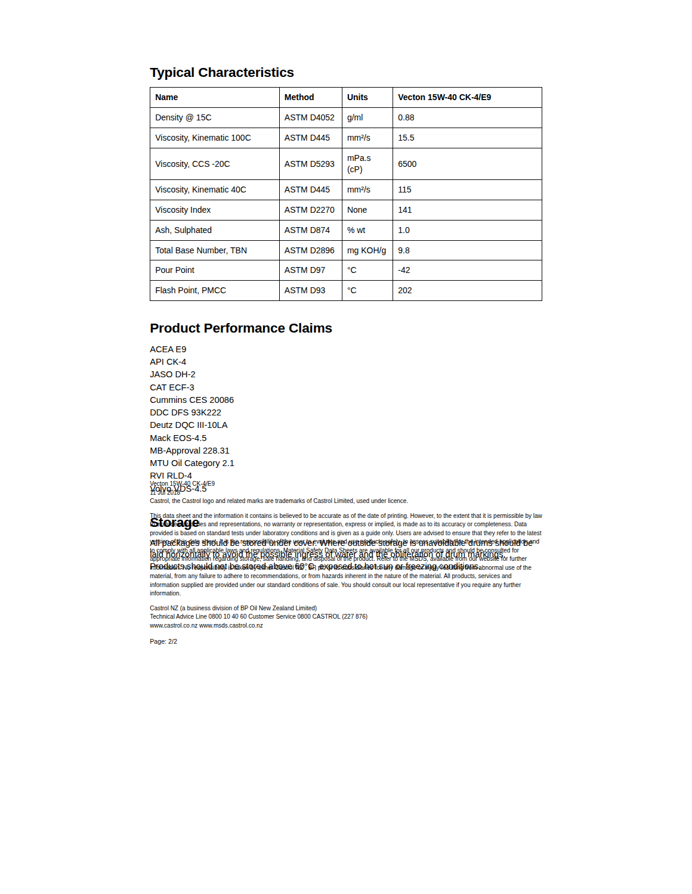Typical Characteristics
| Name | Method | Units | Vecton 15W-40 CK-4/E9 |
| --- | --- | --- | --- |
| Density @ 15C | ASTM D4052 | g/ml | 0.88 |
| Viscosity, Kinematic 100C | ASTM D445 | mm²/s | 15.5 |
| Viscosity, CCS -20C | ASTM D5293 | mPa.s (cP) | 6500 |
| Viscosity, Kinematic 40C | ASTM D445 | mm²/s | 115 |
| Viscosity Index | ASTM D2270 | None | 141 |
| Ash, Sulphated | ASTM D874 | % wt | 1.0 |
| Total Base Number, TBN | ASTM D2896 | mg KOH/g | 9.8 |
| Pour Point | ASTM D97 | °C | -42 |
| Flash Point, PMCC | ASTM D93 | °C | 202 |
Product Performance Claims
ACEA E9
API CK-4
JASO DH-2
CAT ECF-3
Cummins CES 20086
DDC DFS 93K222
Deutz DQC III-10LA
Mack EOS-4.5
MB-Approval 228.31
MTU Oil Category 2.1
RVI RLD-4
Volvo VDS-4.5
Storage
All packages should be stored under cover. Where outside storage is unavoidable drums should be laid horizontally to avoid the possible ingress of water and the obliteration of drum markings. Products should not be stored above 60°C, exposed to hot sun or freezing conditions.
Vecton 15W-40 CK-4/E9
11 Jul 2018
Castrol, the Castrol logo and related marks are trademarks of Castrol Limited, used under licence.
This data sheet and the information it contains is believed to be accurate as of the date of printing. However, to the extent that it is permissible by law to exclude warranties and representations, no warranty or representation, express or implied, is made as to its accuracy or completeness. Data provided is based on standard tests under laboratory conditions and is given as a guide only. Users are advised to ensure that they refer to the latest version of this data sheet. It is the responsibility of the user to evaluate and use products safely, to assess suitability for the intended application and to comply with all applicable laws and regulations. Material Safety Data Sheets are available for all our products and should be consulted for appropriate information regarding storage, safe handling, and disposal of the product. Refer to the MSDS, available from our website for further information. No responsibility is taken by either Castrol NZ , BP plc or its subsidiaries for any damage or injury resulting from abnormal use of the material, from any failure to adhere to recommendations, or from hazards inherent in the nature of the material. All products, services and information supplied are provided under our standard conditions of sale. You should consult our local representative if you require any further information.
Castrol NZ (a business division of BP Oil New Zealand Limited)
Technical Advice Line 0800 10 40 60 Customer Service 0800 CASTROL (227 876)
www.castrol.co.nz www.msds.castrol.co.nz
Page: 2/2